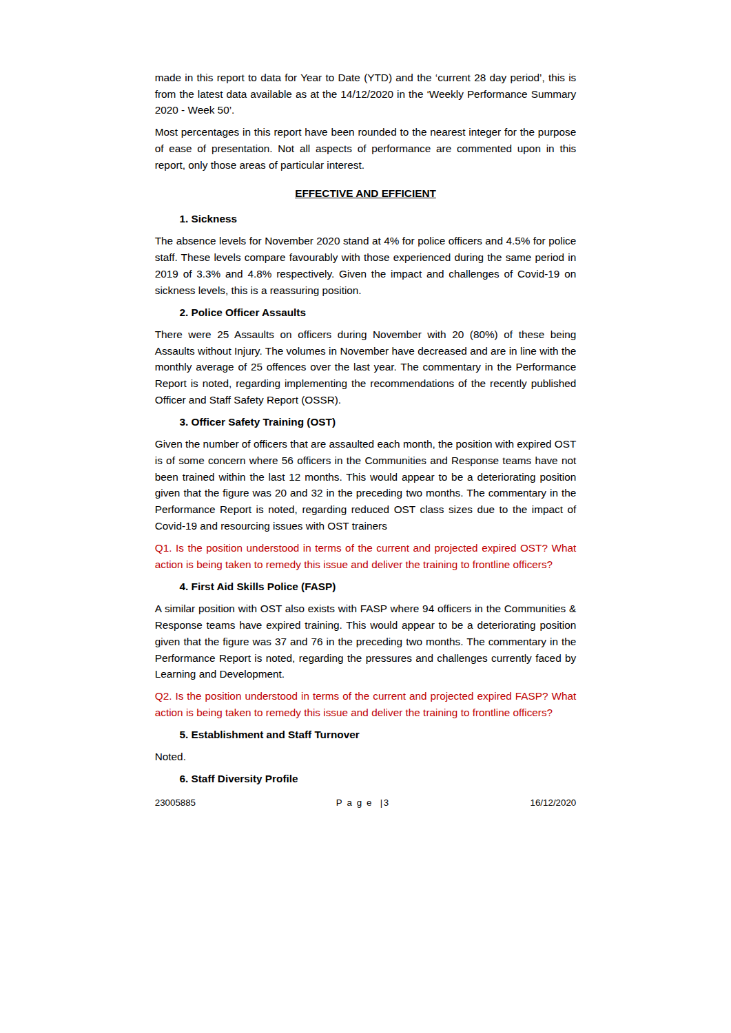made in this report to data for Year to Date (YTD) and the ‘current 28 day period’, this is from the latest data available as at the 14/12/2020 in the ‘Weekly Performance Summary 2020 - Week 50’.
Most percentages in this report have been rounded to the nearest integer for the purpose of ease of presentation. Not all aspects of performance are commented upon in this report, only those areas of particular interest.
EFFECTIVE AND EFFICIENT
Sickness
The absence levels for November 2020 stand at 4% for police officers and 4.5% for police staff. These levels compare favourably with those experienced during the same period in 2019 of 3.3% and 4.8% respectively. Given the impact and challenges of Covid-19 on sickness levels, this is a reassuring position.
Police Officer Assaults
There were 25 Assaults on officers during November with 20 (80%) of these being Assaults without Injury. The volumes in November have decreased and are in line with the monthly average of 25 offences over the last year. The commentary in the Performance Report is noted, regarding implementing the recommendations of the recently published Officer and Staff Safety Report (OSSR).
Officer Safety Training (OST)
Given the number of officers that are assaulted each month, the position with expired OST is of some concern where 56 officers in the Communities and Response teams have not been trained within the last 12 months. This would appear to be a deteriorating position given that the figure was 20 and 32 in the preceding two months. The commentary in the Performance Report is noted, regarding reduced OST class sizes due to the impact of Covid-19 and resourcing issues with OST trainers
Q1. Is the position understood in terms of the current and projected expired OST? What action is being taken to remedy this issue and deliver the training to frontline officers?
First Aid Skills Police (FASP)
A similar position with OST also exists with FASP where 94 officers in the Communities & Response teams have expired training. This would appear to be a deteriorating position given that the figure was 37 and 76 in the preceding two months. The commentary in the Performance Report is noted, regarding the pressures and challenges currently faced by Learning and Development.
Q2. Is the position understood in terms of the current and projected expired FASP? What action is being taken to remedy this issue and deliver the training to frontline officers?
Establishment and Staff Turnover
Noted.
Staff Diversity Profile
23005885 P a g e |3 16/12/2020